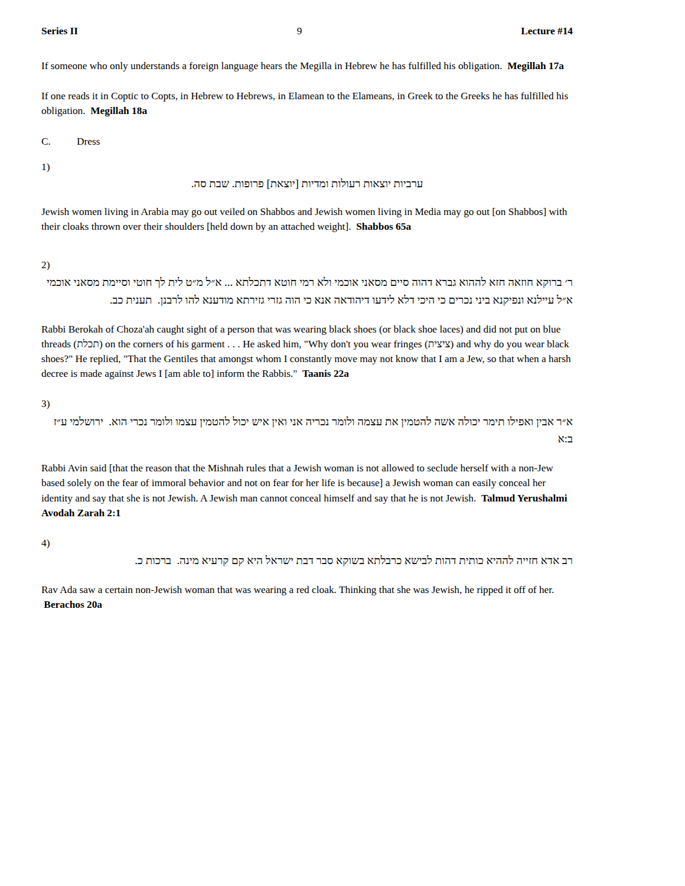Series II
9
Lecture #14
If someone who only understands a foreign language hears the Megilla in Hebrew he has fulfilled his obligation. Megillah 17a
If one reads it in Coptic to Copts, in Hebrew to Hebrews, in Elamean to the Elameans, in Greek to the Greeks he has fulfilled his obligation. Megillah 18a
C. Dress
1)
ערביות יוצאות רעולות ומדיות [יוצאת] פרופות. שבת סה.
Jewish women living in Arabia may go out veiled on Shabbos and Jewish women living in Media may go out [on Shabbos] with their cloaks thrown over their shoulders [held down by an attached weight]. Shabbos 65a
2)
ר׳ ברוקא חוזאה חזא לההוא גברא דהוה סיים מסאני אוכמי ולא רמי חוטא דתכלתא ... א״ל מ״ט לית לך חוטי וסיימת מסאני אוכמי א״ל עיילנא ונפיקנא ביני נכרים כי היכי דלא לידעו דיהודאה אנא כי הוה גזרי גזירתא מודענא להו לרבנן. תענית כב.
Rabbi Berokah of Choza'ah caught sight of a person that was wearing black shoes (or black shoe laces) and did not put on blue threads (תכלת) on the corners of his garment . . . He asked him, "Why don't you wear fringes (ציצית) and why do you wear black shoes?" He replied, "That the Gentiles that amongst whom I constantly move may not know that I am a Jew, so that when a harsh decree is made against Jews I [am able to] inform the Rabbis." Taanis 22a
3)
א״ר אבין ואפילו תימר יכולה אשה להטמין את עצמה ולומר נכריה אני ואין איש יכול להטמין עצמו ולומר נכרי הוא. ירושלמי ע״ז ב:א
Rabbi Avin said [that the reason that the Mishnah rules that a Jewish woman is not allowed to seclude herself with a non-Jew based solely on the fear of immoral behavior and not on fear for her life is because] a Jewish woman can easily conceal her identity and say that she is not Jewish. A Jewish man cannot conceal himself and say that he is not Jewish. Talmud Yerushalmi Avodah Zarah 2:1
4)
רב אדא חזייה לההיא כותית דהות לבישא כרבלתא בשוקא סבר דבת ישראל היא קם קרעיא מינה. ברכות כ.
Rav Ada saw a certain non-Jewish woman that was wearing a red cloak. Thinking that she was Jewish, he ripped it off of her. Berachos 20a